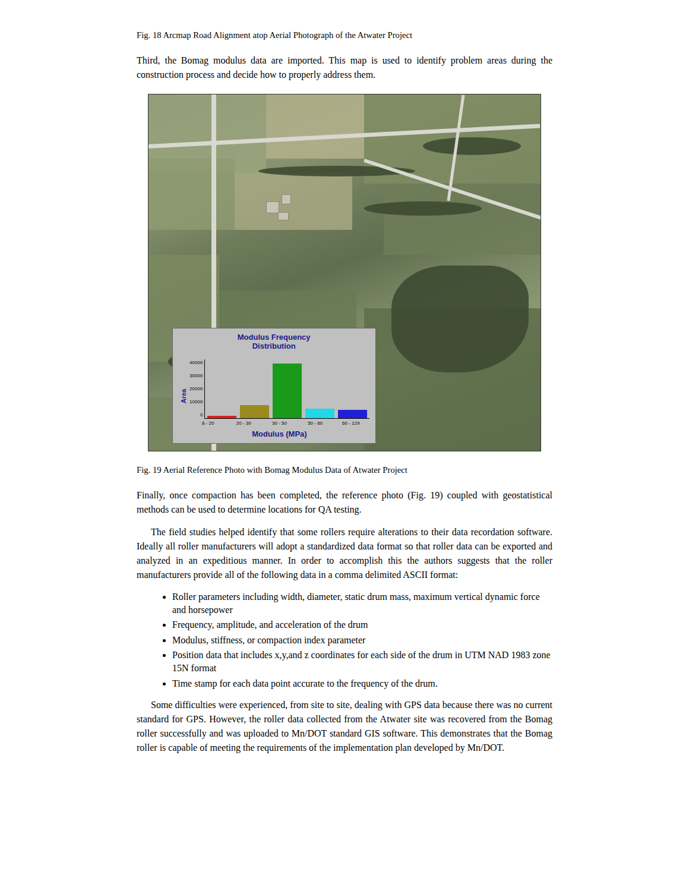Fig. 18 Arcmap Road Alignment atop Aerial Photograph of the Atwater Project
Third, the Bomag modulus data are imported. This map is used to identify problem areas during the construction process and decide how to properly address them.
Modulus Frequency
Distribution
Area
40000 30000 20000 10000 0
8 - 20 20 - 30 30 - 50 50 - 60 60 - 129
Modulus (MPa)
Fig. 19 Aerial Reference Photo with Bomag Modulus Data of Atwater Project
Finally, once compaction has been completed, the reference photo (Fig. 19) coupled with geostatistical methods can be used to determine locations for QA testing.
The field studies helped identify that some rollers require alterations to their data recordation software. Ideally all roller manufacturers will adopt a standardized data format so that roller data can be exported and analyzed in an expeditious manner. In order to accomplish this the authors suggests that the roller manufacturers provide all of the following data in a comma delimited ASCII format:
Roller parameters including width, diameter, static drum mass, maximum vertical dynamic force and horsepower
Frequency, amplitude, and acceleration of the drum
Modulus, stiffness, or compaction index parameter
Position data that includes x,y,and z coordinates for each side of the drum in UTM NAD 1983 zone 15N format
Time stamp for each data point accurate to the frequency of the drum.
Some difficulties were experienced, from site to site, dealing with GPS data because there was no current standard for GPS. However, the roller data collected from the Atwater site was recovered from the Bomag roller successfully and was uploaded to Mn/DOT standard GIS software. This demonstrates that the Bomag roller is capable of meeting the requirements of the implementation plan developed by Mn/DOT.